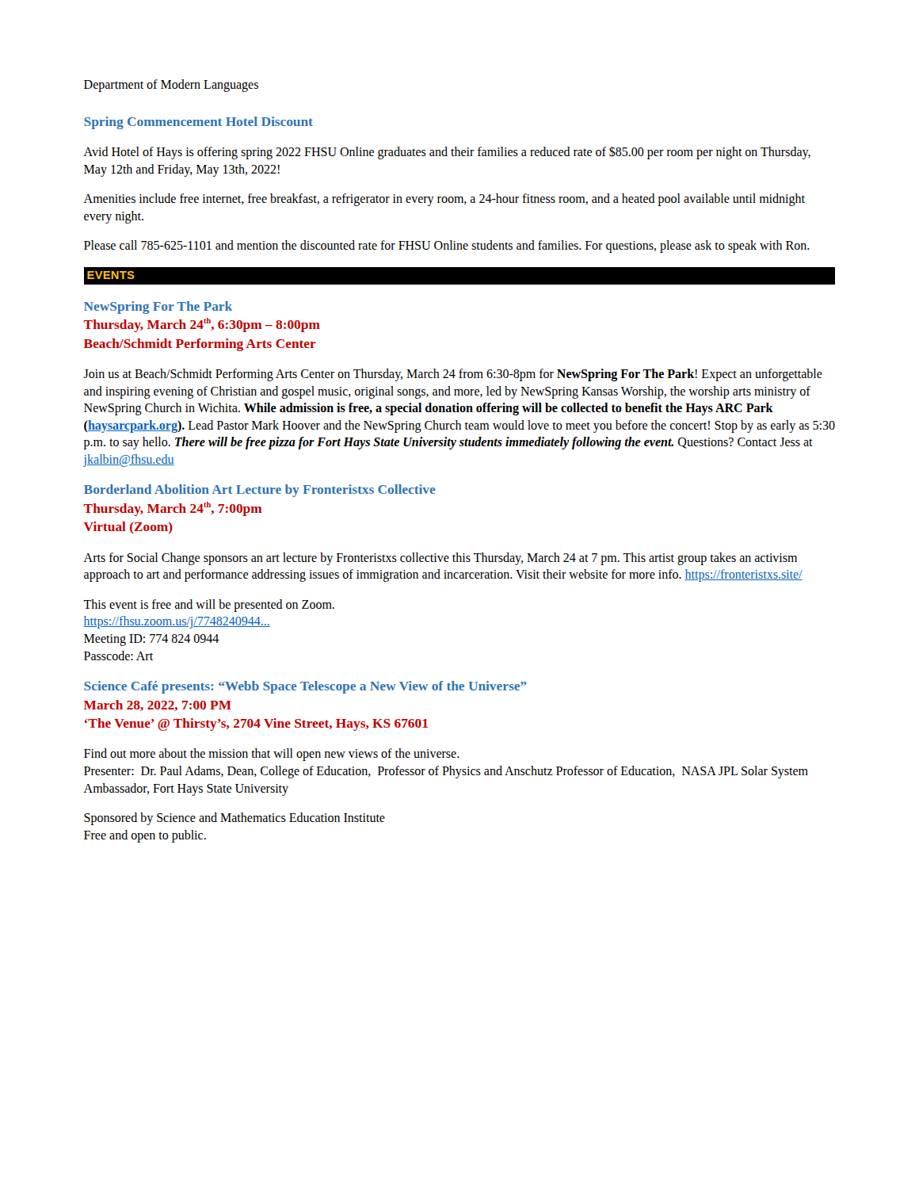Department of Modern Languages
Spring Commencement Hotel Discount
Avid Hotel of Hays is offering spring 2022 FHSU Online graduates and their families a reduced rate of $85.00 per room per night on Thursday, May 12th and Friday, May 13th, 2022!
Amenities include free internet, free breakfast, a refrigerator in every room, a 24-hour fitness room, and a heated pool available until midnight every night.
Please call 785-625-1101 and mention the discounted rate for FHSU Online students and families. For questions, please ask to speak with Ron.
EVENTS
NewSpring For The Park
Thursday, March 24th, 6:30pm – 8:00pm
Beach/Schmidt Performing Arts Center
Join us at Beach/Schmidt Performing Arts Center on Thursday, March 24 from 6:30-8pm for NewSpring For The Park! Expect an unforgettable and inspiring evening of Christian and gospel music, original songs, and more, led by NewSpring Kansas Worship, the worship arts ministry of NewSpring Church in Wichita. While admission is free, a special donation offering will be collected to benefit the Hays ARC Park (haysarcpark.org). Lead Pastor Mark Hoover and the NewSpring Church team would love to meet you before the concert! Stop by as early as 5:30 p.m. to say hello. There will be free pizza for Fort Hays State University students immediately following the event. Questions? Contact Jess at jkalbin@fhsu.edu
Borderland Abolition Art Lecture by Fronteristxs Collective
Thursday, March 24th, 7:00pm
Virtual (Zoom)
Arts for Social Change sponsors an art lecture by Fronteristxs collective this Thursday, March 24 at 7 pm. This artist group takes an activism approach to art and performance addressing issues of immigration and incarceration. Visit their website for more info. https://fronteristxs.site/
This event is free and will be presented on Zoom.
https://fhsu.zoom.us/j/7748240944...
Meeting ID: 774 824 0944
Passcode: Art
Science Café presents: “Webb Space Telescope a New View of the Universe”
March 28, 2022, 7:00 PM
‘The Venue’ @ Thirsty’s, 2704 Vine Street, Hays, KS 67601
Find out more about the mission that will open new views of the universe.
Presenter: Dr. Paul Adams, Dean, College of Education, Professor of Physics and Anschutz Professor of Education, NASA JPL Solar System Ambassador, Fort Hays State University
Sponsored by Science and Mathematics Education Institute
Free and open to public.